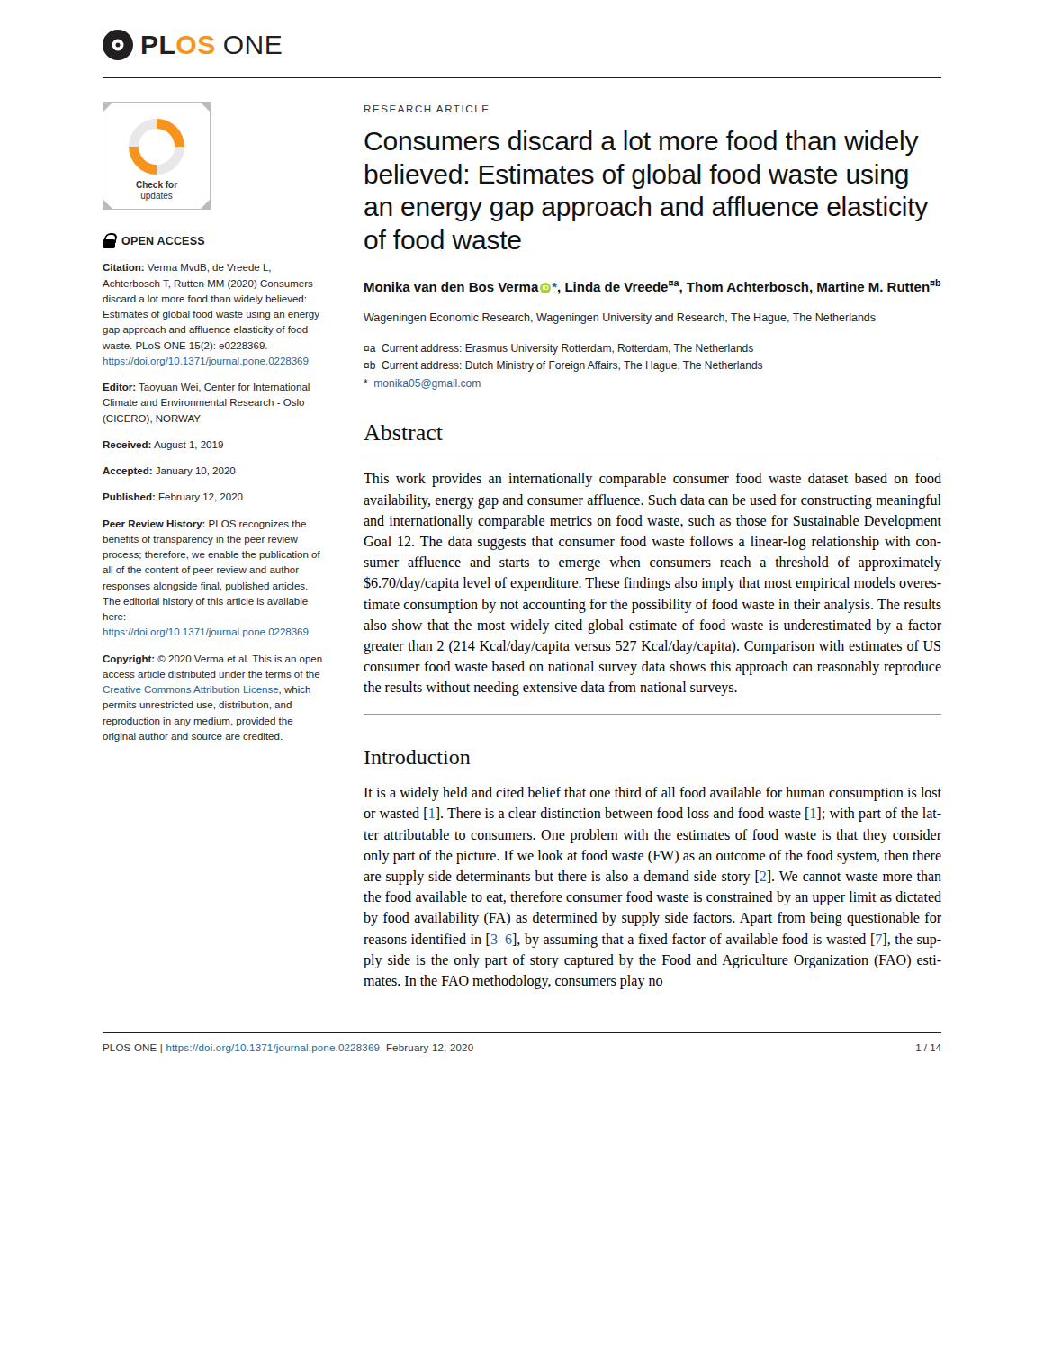PLOS ONE
Check forupdates
OPEN ACCESS
Citation: Verma MvdB, de Vreede L, Achterbosch T, Rutten MM (2020) Consumers discard a lot more food than widely believed: Estimates of global food waste using an energy gap approach and affluence elasticity of food waste. PLoS ONE 15(2): e0228369. https://doi.org/10.1371/journal.pone.0228369
Editor: Taoyuan Wei, Center for International Climate and Environmental Research - Oslo (CICERO), NORWAY
Received: August 1, 2019
Accepted: January 10, 2020
Published: February 12, 2020
Peer Review History: PLOS recognizes the benefits of transparency in the peer review process; therefore, we enable the publication of all of the content of peer review and author responses alongside final, published articles. The editorial history of this article is available here: https://doi.org/10.1371/journal.pone.0228369
Copyright: © 2020 Verma et al. This is an open access article distributed under the terms of the Creative Commons Attribution License, which permits unrestricted use, distribution, and reproduction in any medium, provided the original author and source are credited.
Research Article
Consumers discard a lot more food than widely believed: Estimates of global food waste using an energy gap approach and affluence elasticity of food waste
Monika van den Bos Verma *, Linda de Vreede¤a, Thom Achterbosch, Martine M. Rutten¤b
Wageningen Economic Research, Wageningen University and Research, The Hague, The Netherlands
¤a Current address: Erasmus University Rotterdam, Rotterdam, The Netherlands ¤b Current address: Dutch Ministry of Foreign Affairs, The Hague, The Netherlands * monika05@gmail.com
Abstract
This work provides an internationally comparable consumer food waste dataset based on food availability, energy gap and consumer affluence. Such data can be used for constructing meaningful and internationally comparable metrics on food waste, such as those for Sustainable Development Goal 12. The data suggests that consumer food waste follows a linear-log relationship with consumer affluence and starts to emerge when consumers reach a threshold of approximately $6.70/day/capita level of expenditure. These findings also imply that most empirical models overestimate consumption by not accounting for the possibility of food waste in their analysis. The results also show that the most widely cited global estimate of food waste is underestimated by a factor greater than 2 (214 Kcal/day/capita versus 527 Kcal/day/capita). Comparison with estimates of US consumer food waste based on national survey data shows this approach can reasonably reproduce the results without needing extensive data from national surveys.
Introduction
It is a widely held and cited belief that one third of all food available for human consumption is lost or wasted [1]. There is a clear distinction between food loss and food waste [1]; with part of the latter attributable to consumers. One problem with the estimates of food waste is that they consider only part of the picture. If we look at food waste (FW) as an outcome of the food system, then there are supply side determinants but there is also a demand side story [2]. We cannot waste more than the food available to eat, therefore consumer food waste is constrained by an upper limit as dictated by food availability (FA) as determined by supply side factors. Apart from being questionable for reasons identified in [3–6], by assuming that a fixed factor of available food is wasted [7], the supply side is the only part of story captured by the Food and Agriculture Organization (FAO) estimates. In the FAO methodology, consumers play no
PLOS ONE | https://doi.org/10.1371/journal.pone.0228369 February 12, 2020
1 / 14